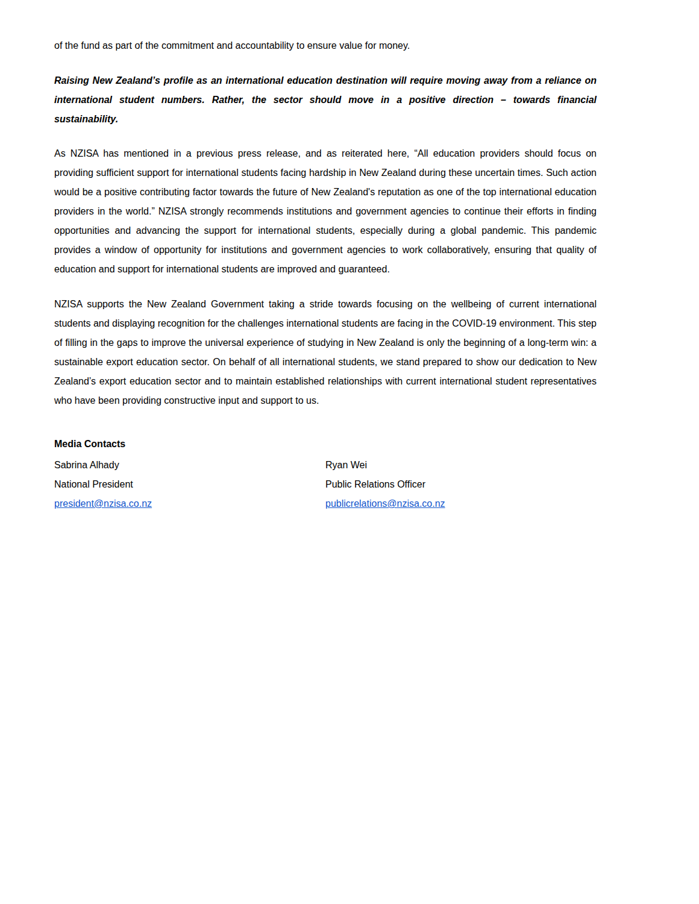of the fund as part of the commitment and accountability to ensure value for money.
Raising New Zealand’s profile as an international education destination will require moving away from a reliance on international student numbers. Rather, the sector should move in a positive direction – towards financial sustainability.
As NZISA has mentioned in a previous press release, and as reiterated here, “All education providers should focus on providing sufficient support for international students facing hardship in New Zealand during these uncertain times. Such action would be a positive contributing factor towards the future of New Zealand's reputation as one of the top international education providers in the world.” NZISA strongly recommends institutions and government agencies to continue their efforts in finding opportunities and advancing the support for international students, especially during a global pandemic. This pandemic provides a window of opportunity for institutions and government agencies to work collaboratively, ensuring that quality of education and support for international students are improved and guaranteed.
NZISA supports the New Zealand Government taking a stride towards focusing on the wellbeing of current international students and displaying recognition for the challenges international students are facing in the COVID-19 environment. This step of filling in the gaps to improve the universal experience of studying in New Zealand is only the beginning of a long-term win: a sustainable export education sector. On behalf of all international students, we stand prepared to show our dedication to New Zealand’s export education sector and to maintain established relationships with current international student representatives who have been providing constructive input and support to us.
Media Contacts
| Sabrina Alhady | Ryan Wei |
| National President | Public Relations Officer |
| president@nzisa.co.nz | publicrelations@nzisa.co.nz |